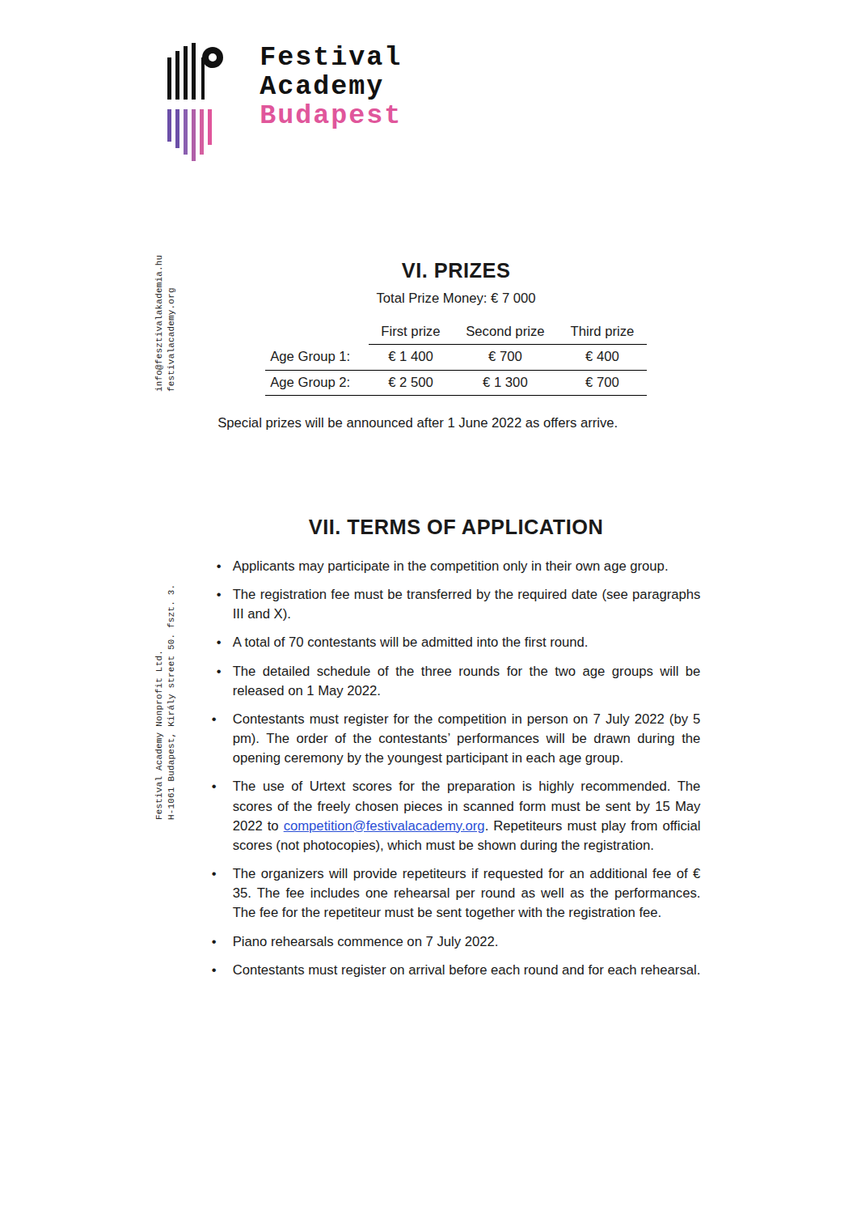info@fesztivalakademia.hu festivalacademy.org Festival Academy Nonprofit Ltd. H-1061 Budapest, Király street 50. fszt. 3.
Festival
Academy
Budapest
VI. PRIZES
Total Prize Money: € 7 000
| | First prize | Second prize | Third prize |
| --- | --- | --- | --- |
| Age Group 1: | € 1 400 | € 700 | € 400 |
| Age Group 2: | € 2 500 | € 1 300 | € 700 |
Special prizes will be announced after 1 June 2022 as offers arrive.
VII. TERMS OF APPLICATION
Applicants may participate in the competition only in their own age group.
The registration fee must be transferred by the required date (see paragraphs III and X).
A total of 70 contestants will be admitted into the first round.
The detailed schedule of the three rounds for the two age groups will be released on 1 May 2022.
Contestants must register for the competition in person on 7 July 2022 (by 5 pm). The order of the contestants’ performances will be drawn during the opening ceremony by the youngest participant in each age group.
The use of Urtext scores for the preparation is highly recommended. The scores of the freely chosen pieces in scanned form must be sent by 15 May 2022 to competition@festivalacademy.org. Repetiteurs must play from official scores (not photocopies), which must be shown during the registration.
The organizers will provide repetiteurs if requested for an additional fee of € 35. The fee includes one rehearsal per round as well as the performances. The fee for the repetiteur must be sent together with the registration fee.
Piano rehearsals commence on 7 July 2022.
Contestants must register on arrival before each round and for each rehearsal.